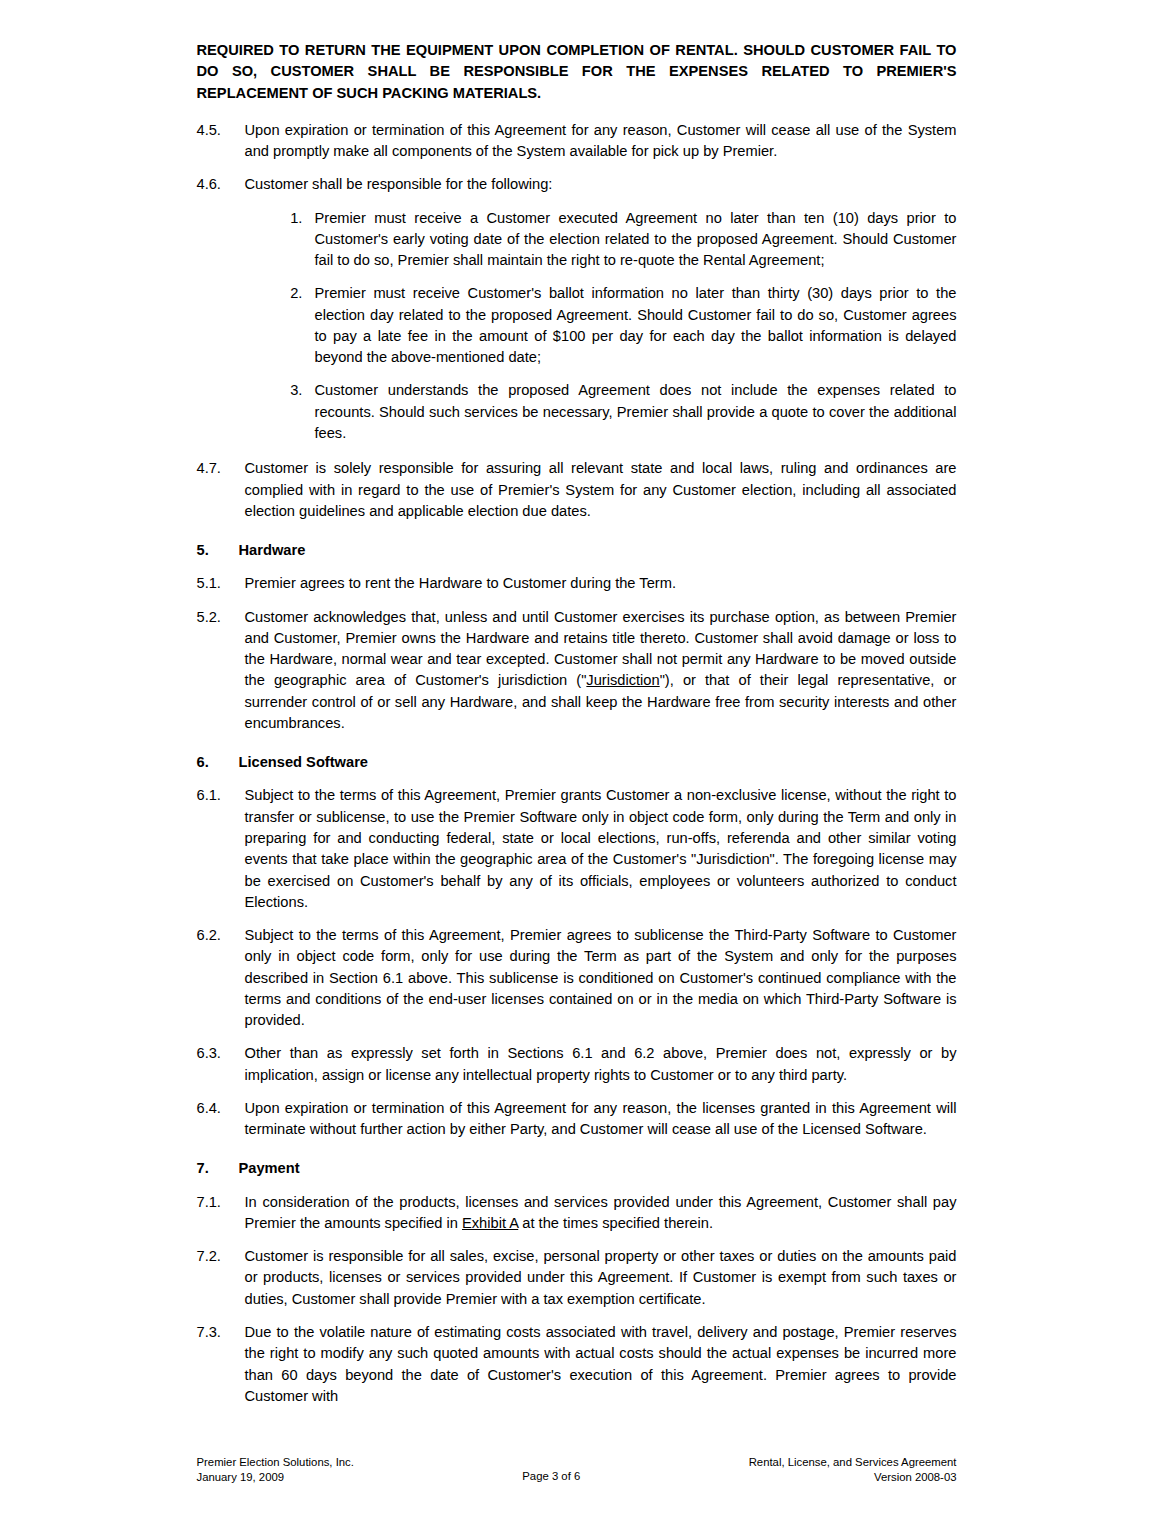REQUIRED TO RETURN THE EQUIPMENT UPON COMPLETION OF RENTAL. SHOULD CUSTOMER FAIL TO DO SO, CUSTOMER SHALL BE RESPONSIBLE FOR THE EXPENSES RELATED TO PREMIER'S REPLACEMENT OF SUCH PACKING MATERIALS.
4.5.
Upon expiration or termination of this Agreement for any reason, Customer will cease all use of the System and promptly make all components of the System available for pick up by Premier.
4.6.
Customer shall be responsible for the following:
Premier must receive a Customer executed Agreement no later than ten (10) days prior to Customer's early voting date of the election related to the proposed Agreement. Should Customer fail to do so, Premier shall maintain the right to re-quote the Rental Agreement;
Premier must receive Customer's ballot information no later than thirty (30) days prior to the election day related to the proposed Agreement. Should Customer fail to do so, Customer agrees to pay a late fee in the amount of $100 per day for each day the ballot information is delayed beyond the above-mentioned date;
Customer understands the proposed Agreement does not include the expenses related to recounts. Should such services be necessary, Premier shall provide a quote to cover the additional fees.
4.7.
Customer is solely responsible for assuring all relevant state and local laws, ruling and ordinances are complied with in regard to the use of Premier's System for any Customer election, including all associated election guidelines and applicable election due dates.
5. Hardware
5.1.
Premier agrees to rent the Hardware to Customer during the Term.
5.2.
Customer acknowledges that, unless and until Customer exercises its purchase option, as between Premier and Customer, Premier owns the Hardware and retains title thereto. Customer shall avoid damage or loss to the Hardware, normal wear and tear excepted. Customer shall not permit any Hardware to be moved outside the geographic area of Customer's jurisdiction ("Jurisdiction"), or that of their legal representative, or surrender control of or sell any Hardware, and shall keep the Hardware free from security interests and other encumbrances.
6. Licensed Software
6.1.
Subject to the terms of this Agreement, Premier grants Customer a non-exclusive license, without the right to transfer or sublicense, to use the Premier Software only in object code form, only during the Term and only in preparing for and conducting federal, state or local elections, run-offs, referenda and other similar voting events that take place within the geographic area of the Customer's "Jurisdiction". The foregoing license may be exercised on Customer's behalf by any of its officials, employees or volunteers authorized to conduct Elections.
6.2.
Subject to the terms of this Agreement, Premier agrees to sublicense the Third-Party Software to Customer only in object code form, only for use during the Term as part of the System and only for the purposes described in Section 6.1 above. This sublicense is conditioned on Customer's continued compliance with the terms and conditions of the end-user licenses contained on or in the media on which Third-Party Software is provided.
6.3.
Other than as expressly set forth in Sections 6.1 and 6.2 above, Premier does not, expressly or by implication, assign or license any intellectual property rights to Customer or to any third party.
6.4.
Upon expiration or termination of this Agreement for any reason, the licenses granted in this Agreement will terminate without further action by either Party, and Customer will cease all use of the Licensed Software.
7. Payment
7.1.
In consideration of the products, licenses and services provided under this Agreement, Customer shall pay Premier the amounts specified in Exhibit A at the times specified therein.
7.2.
Customer is responsible for all sales, excise, personal property or other taxes or duties on the amounts paid or products, licenses or services provided under this Agreement. If Customer is exempt from such taxes or duties, Customer shall provide Premier with a tax exemption certificate.
7.3.
Due to the volatile nature of estimating costs associated with travel, delivery and postage, Premier reserves the right to modify any such quoted amounts with actual costs should the actual expenses be incurred more than 60 days beyond the date of Customer's execution of this Agreement. Premier agrees to provide Customer with
Premier Election Solutions, Inc.
January 19, 2009
Page 3 of 6
Rental, License, and Services Agreement
Version 2008-03